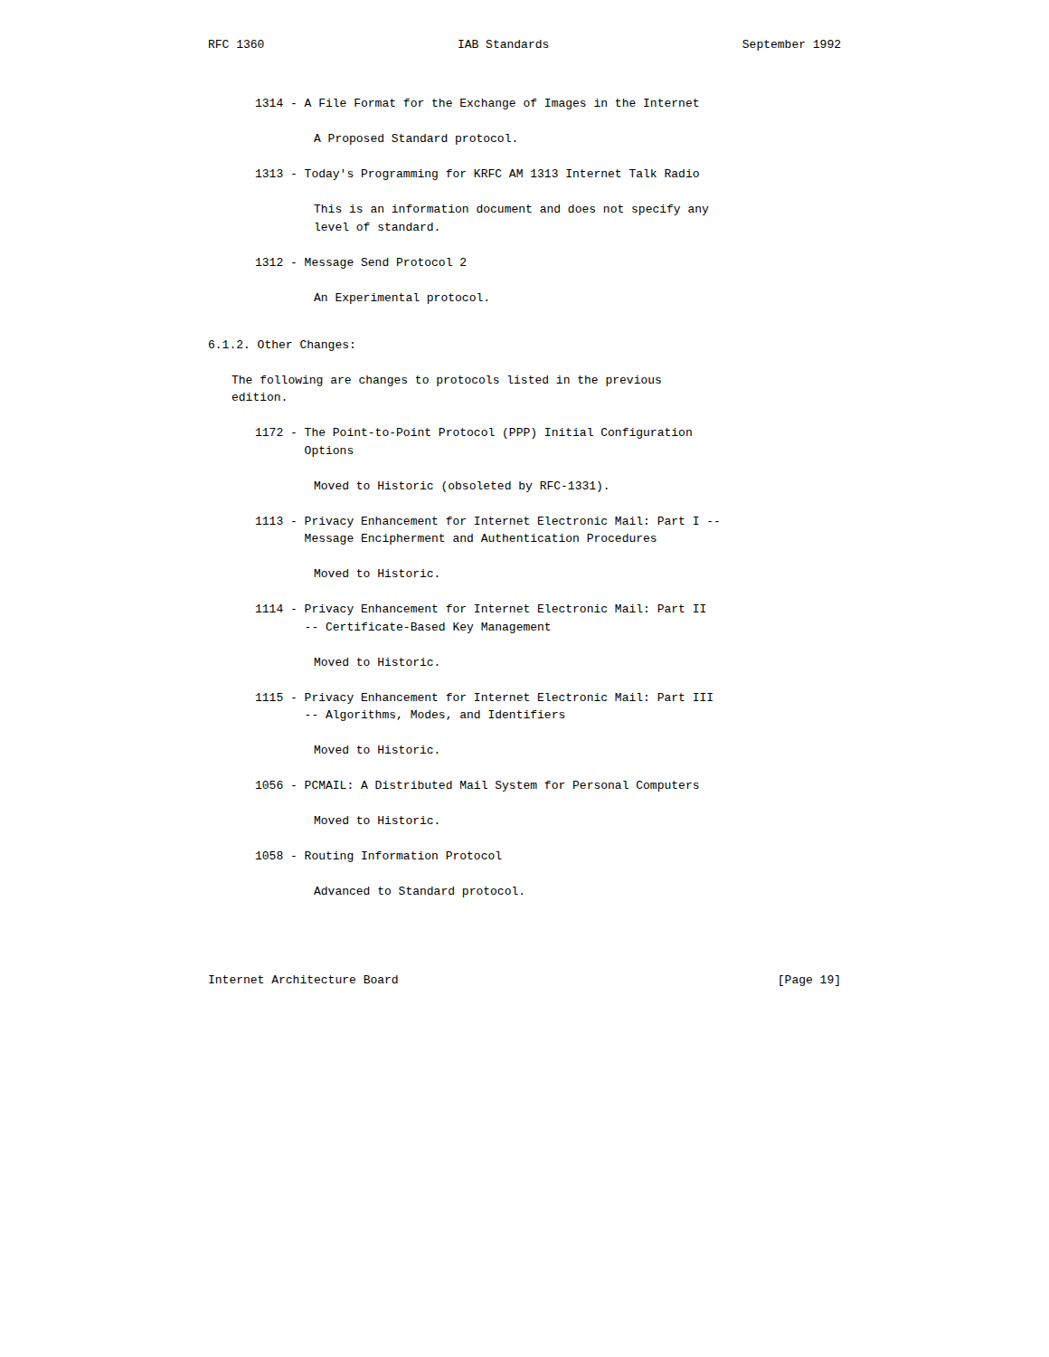RFC 1360 IAB Standards September 1992
1314 - A File Format for the Exchange of Images in the Internet
A Proposed Standard protocol.
1313 - Today's Programming for KRFC AM 1313 Internet Talk Radio
This is an information document and does not specify any level of standard.
1312 - Message Send Protocol 2
An Experimental protocol.
6.1.2. Other Changes:
The following are changes to protocols listed in the previous edition.
1172 - The Point-to-Point Protocol (PPP) Initial Configuration Options
Moved to Historic (obsoleted by RFC-1331).
1113 - Privacy Enhancement for Internet Electronic Mail: Part I -- Message Encipherment and Authentication Procedures
Moved to Historic.
1114 - Privacy Enhancement for Internet Electronic Mail: Part II -- Certificate-Based Key Management
Moved to Historic.
1115 - Privacy Enhancement for Internet Electronic Mail: Part III -- Algorithms, Modes, and Identifiers
Moved to Historic.
1056 - PCMAIL: A Distributed Mail System for Personal Computers
Moved to Historic.
1058 - Routing Information Protocol
Advanced to Standard protocol.
Internet Architecture Board [Page 19]